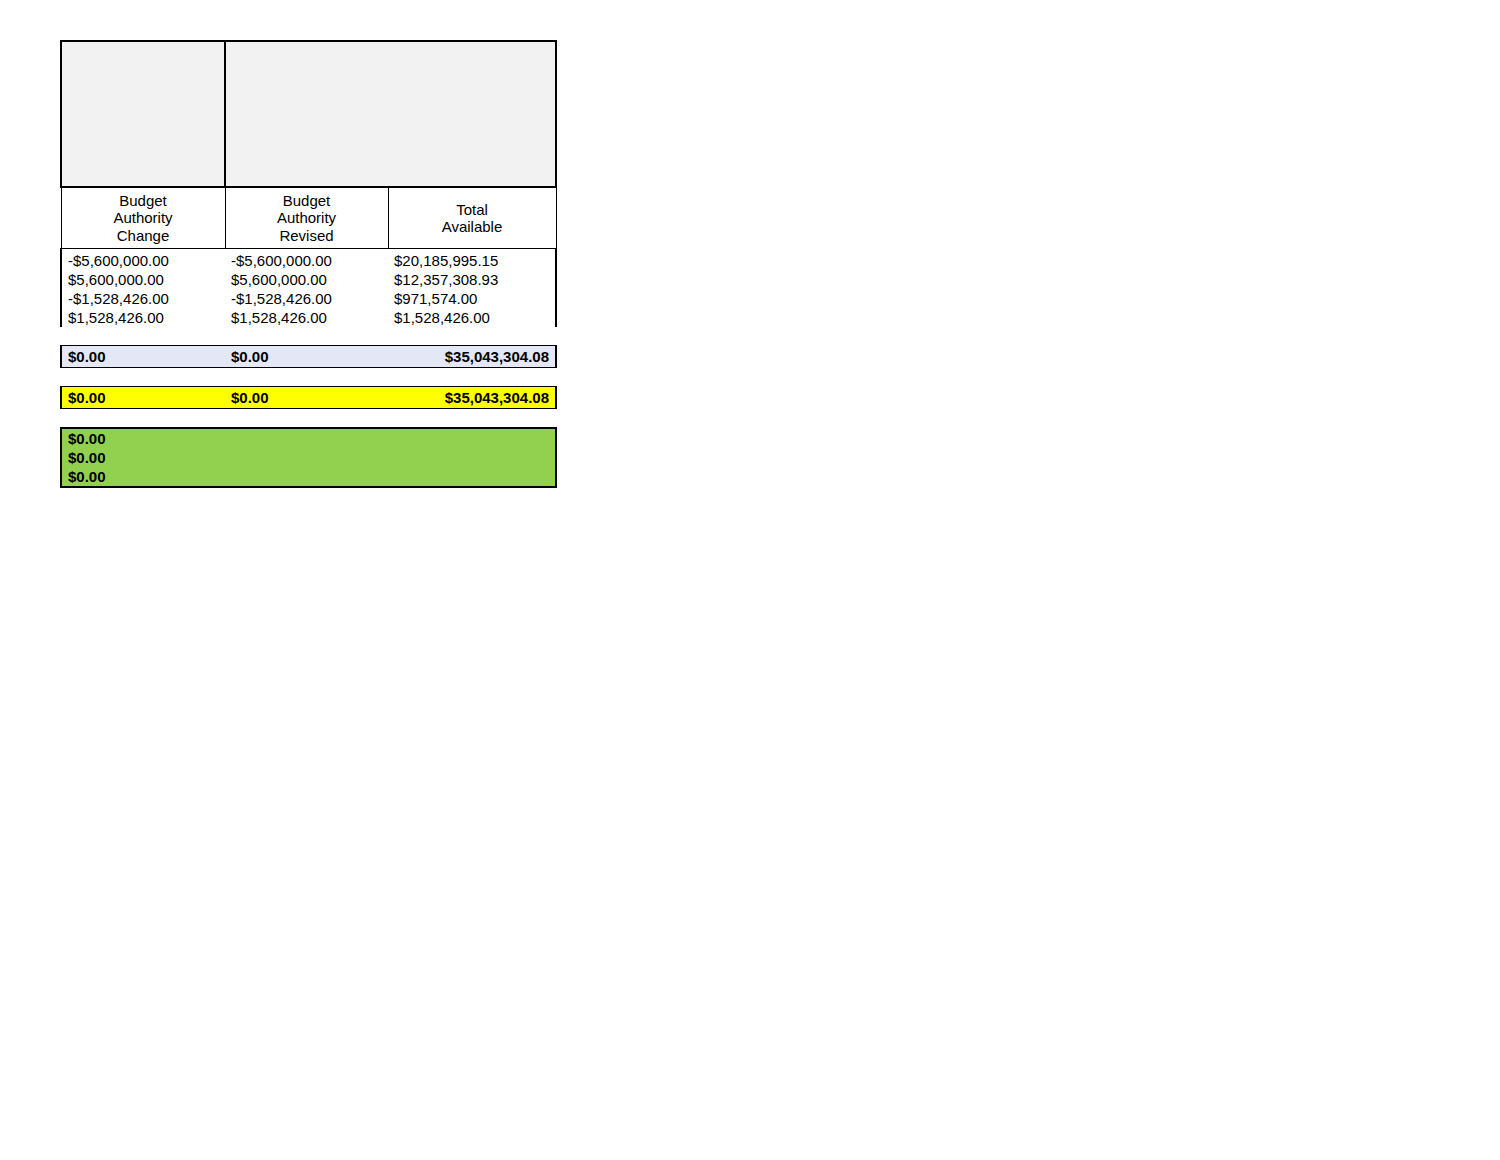| Budget Authority Change | Budget Authority Revised | Total Available |
| -$5,600,000.00 | -$5,600,000.00 | $20,185,995.15 |
| $5,600,000.00 | $5,600,000.00 | $12,357,308.93 |
| -$1,528,426.00 | -$1,528,426.00 | $971,574.00 |
| $1,528,426.00 | $1,528,426.00 | $1,528,426.00 |
| $0.00 | $0.00 | $35,043,304.08 |
| $0.00 | $0.00 | $35,043,304.08 |
| $0.00 | | |
| $0.00 | | |
| $0.00 | | |